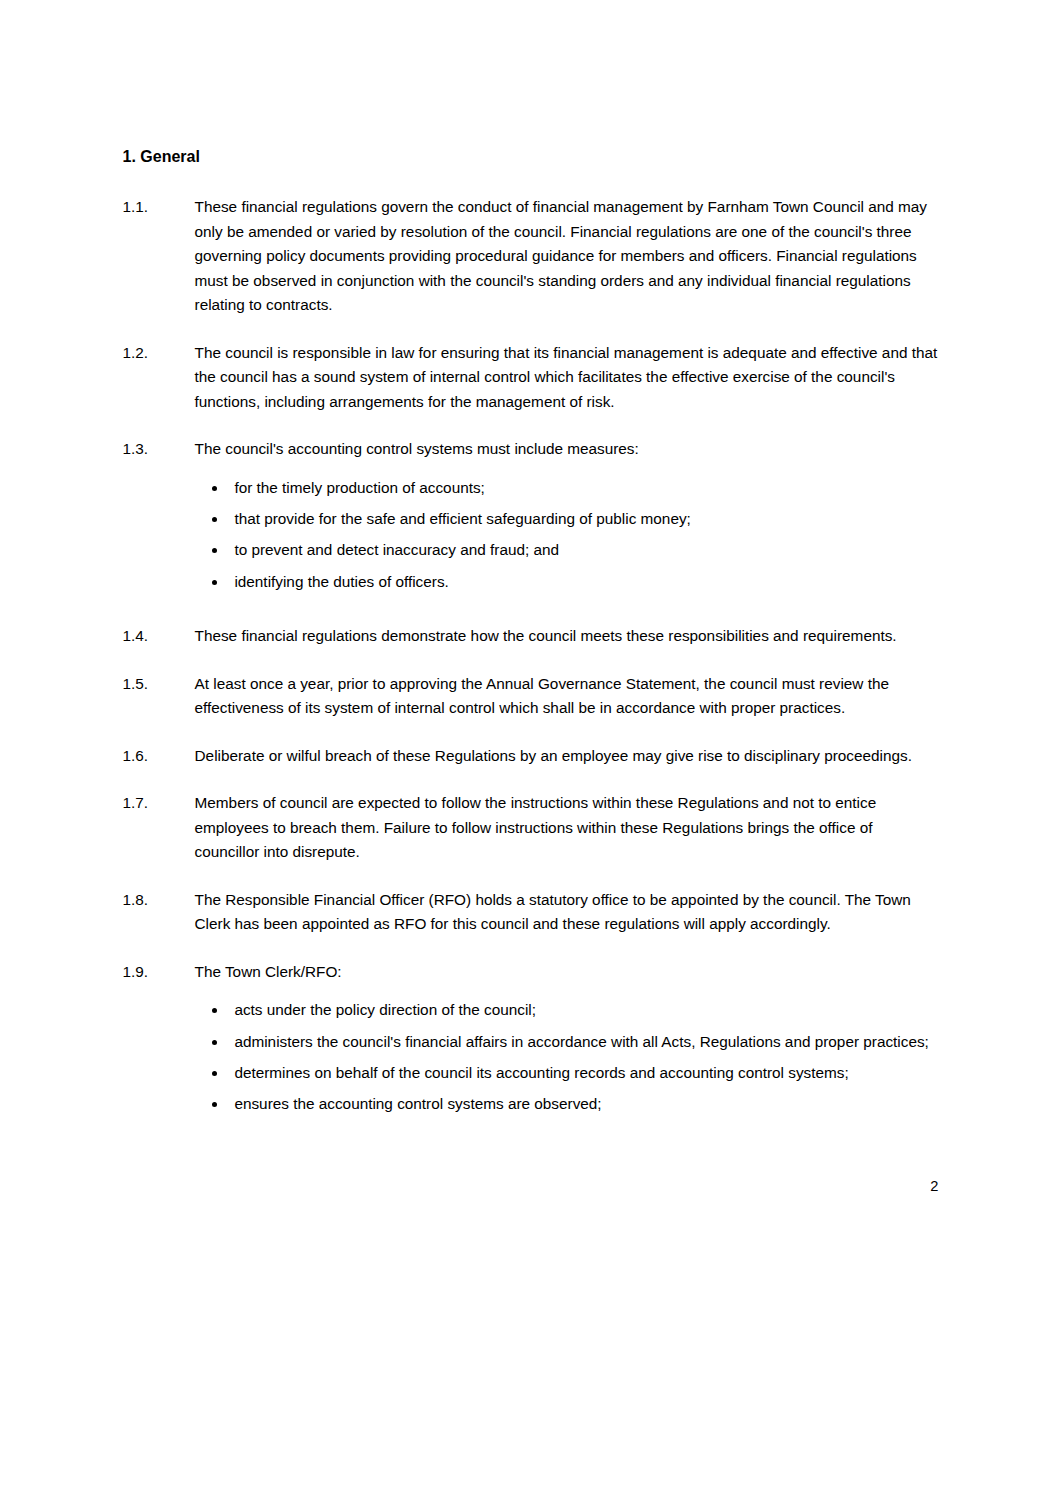1. General
1.1.
These financial regulations govern the conduct of financial management by Farnham Town Council and may only be amended or varied by resolution of the council. Financial regulations are one of the council's three governing policy documents providing procedural guidance for members and officers. Financial regulations must be observed in conjunction with the council's standing orders and any individual financial regulations relating to contracts.
1.2.
The council is responsible in law for ensuring that its financial management is adequate and effective and that the council has a sound system of internal control which facilitates the effective exercise of the council's functions, including arrangements for the management of risk.
1.3.
The council's accounting control systems must include measures:
for the timely production of accounts;
that provide for the safe and efficient safeguarding of public money;
to prevent and detect inaccuracy and fraud; and
identifying the duties of officers.
1.4.
These financial regulations demonstrate how the council meets these responsibilities and requirements.
1.5.
At least once a year, prior to approving the Annual Governance Statement, the council must review the effectiveness of its system of internal control which shall be in accordance with proper practices.
1.6.
Deliberate or wilful breach of these Regulations by an employee may give rise to disciplinary proceedings.
1.7.
Members of council are expected to follow the instructions within these Regulations and not to entice employees to breach them. Failure to follow instructions within these Regulations brings the office of councillor into disrepute.
1.8.
The Responsible Financial Officer (RFO) holds a statutory office to be appointed by the council. The Town Clerk has been appointed as RFO for this council and these regulations will apply accordingly.
1.9.
The Town Clerk/RFO:
acts under the policy direction of the council;
administers the council's financial affairs in accordance with all Acts, Regulations and proper practices;
determines on behalf of the council its accounting records and accounting control systems;
ensures the accounting control systems are observed;
2